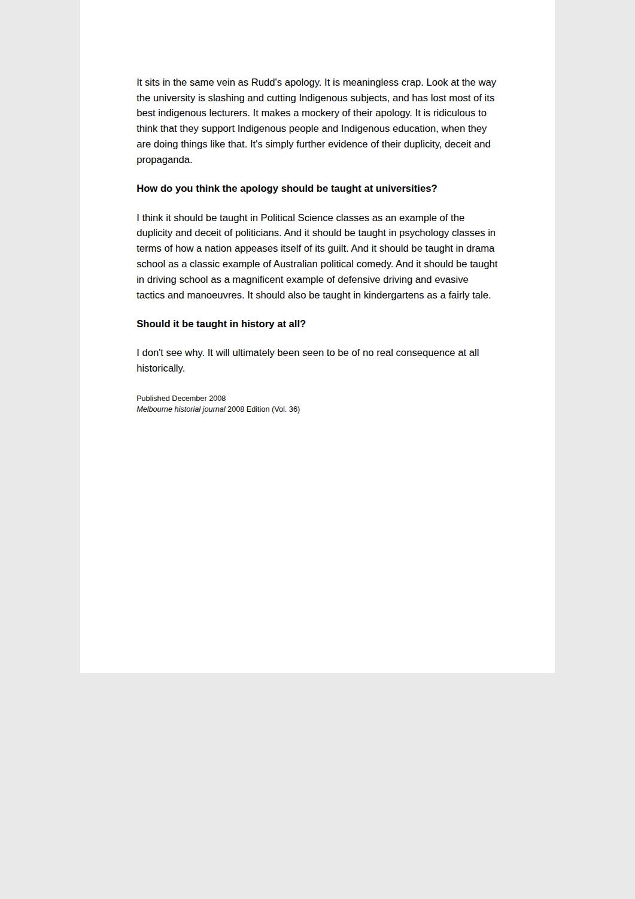It sits in the same vein as Rudd's apology. It is meaningless crap. Look at the way the university is slashing and cutting Indigenous subjects, and has lost most of its best indigenous lecturers. It makes a mockery of their apology. It is ridiculous to think that they support Indigenous people and Indigenous education, when they are doing things like that. It's simply further evidence of their duplicity, deceit and propaganda.
How do you think the apology should be taught at universities?
I think it should be taught in Political Science classes as an example of the duplicity and deceit of politicians. And it should be taught in psychology classes in terms of how a nation appeases itself of its guilt. And it should be taught in drama school as a classic example of Australian political comedy. And it should be taught in driving school as a magnificent example of defensive driving and evasive tactics and manoeuvres. It should also be taught in kindergartens as a fairly tale.
Should it be taught in history at all?
I don't see why. It will ultimately been seen to be of no real consequence at all historically.
Published December 2008
Melbourne historial journal 2008 Edition (Vol. 36)